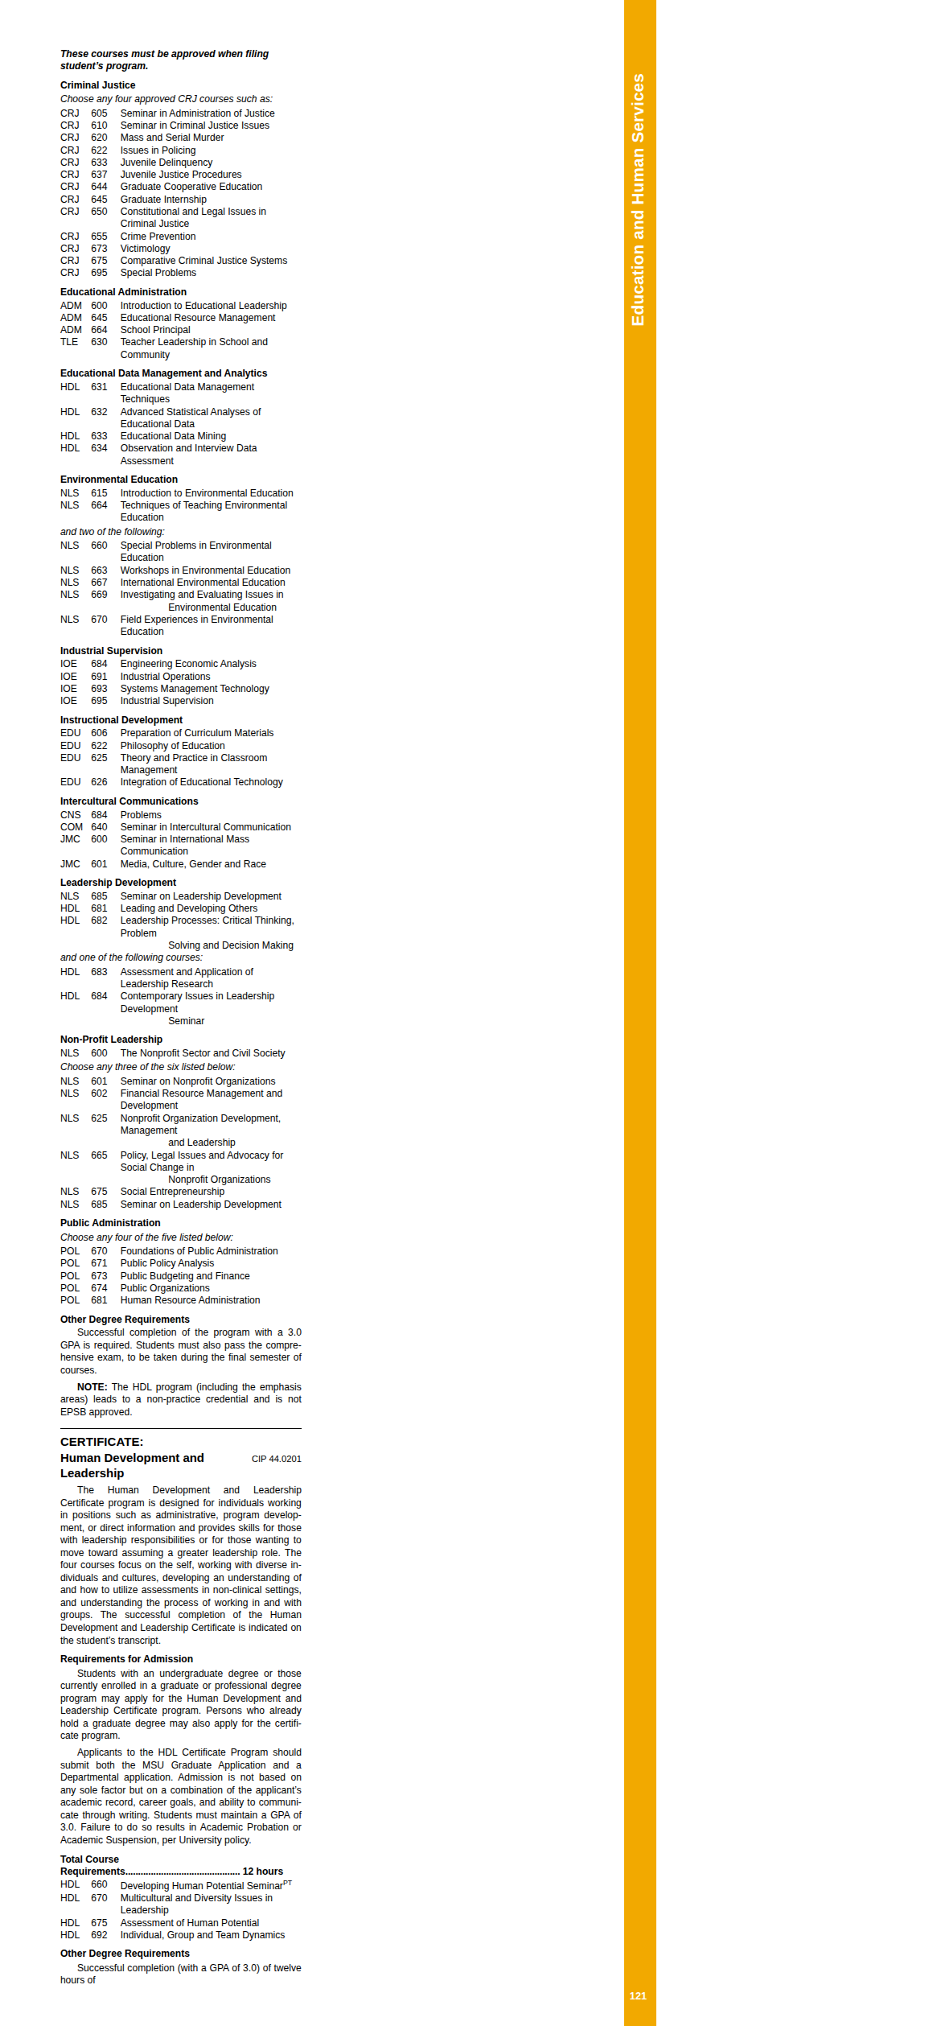Education and Human Services
121
These courses must be approved when filing student’s program.
Criminal Justice
Choose any four approved CRJ courses such as:
CRJ 605 Seminar in Administration of Justice
CRJ 610 Seminar in Criminal Justice Issues
CRJ 620 Mass and Serial Murder
CRJ 622 Issues in Policing
CRJ 633 Juvenile Delinquency
CRJ 637 Juvenile Justice Procedures
CRJ 644 Graduate Cooperative Education
CRJ 645 Graduate Internship
CRJ 650 Constitutional and Legal Issues in Criminal Justice
CRJ 655 Crime Prevention
CRJ 673 Victimology
CRJ 675 Comparative Criminal Justice Systems
CRJ 695 Special Problems
Educational Administration
ADM 600 Introduction to Educational Leadership
ADM 645 Educational Resource Management
ADM 664 School Principal
TLE 630 Teacher Leadership in School and Community
Educational Data Management and Analytics
HDL 631 Educational Data Management Techniques
HDL 632 Advanced Statistical Analyses of Educational Data
HDL 633 Educational Data Mining
HDL 634 Observation and Interview Data Assessment
Environmental Education
NLS 615 Introduction to Environmental Education
NLS 664 Techniques of Teaching Environmental Education
and two of the following:
NLS 660 Special Problems in Environmental Education
NLS 663 Workshops in Environmental Education
NLS 667 International Environmental Education
NLS 669 Investigating and Evaluating Issues inEnvironmental Education
NLS 670 Field Experiences in Environmental Education
Industrial Supervision
IOE 684 Engineering Economic Analysis
IOE 691 Industrial Operations
IOE 693 Systems Management Technology
IOE 695 Industrial Supervision
Instructional Development
EDU 606 Preparation of Curriculum Materials
EDU 622 Philosophy of Education
EDU 625 Theory and Practice in Classroom Management
EDU 626 Integration of Educational Technology
Intercultural Communications
CNS 684 Problems
COM 640 Seminar in Intercultural Communication
JMC 600 Seminar in International Mass Communication
JMC 601 Media, Culture, Gender and Race
Leadership Development
NLS 685 Seminar on Leadership Development
HDL 681 Leading and Developing Others
HDL 682 Leadership Processes: Critical Thinking, ProblemSolving and Decision Making
and one of the following courses:
HDL 683 Assessment and Application of Leadership Research
HDL 684 Contemporary Issues in Leadership DevelopmentSeminar
Non-Profit Leadership
NLS 600 The Nonprofit Sector and Civil Society
Choose any three of the six listed below:
NLS 601 Seminar on Nonprofit Organizations
NLS 602 Financial Resource Management and Development
NLS 625 Nonprofit Organization Development, Managementand Leadership
NLS 665 Policy, Legal Issues and Advocacy for Social Change inNonprofit Organizations
NLS 675 Social Entrepreneurship
NLS 685 Seminar on Leadership Development
Public Administration
Choose any four of the five listed below:
POL 670 Foundations of Public Administration
POL 671 Public Policy Analysis
POL 673 Public Budgeting and Finance
POL 674 Public Organizations
POL 681 Human Resource Administration
Other Degree Requirements
Successful completion of the program with a 3.0 GPA is required. Students must also pass the comprehensive exam, to be taken during the final semester of courses.
NOTE: The HDL program (including the emphasis areas) leads to a non-practice credential and is not EPSB approved.
CERTIFICATE:
Human Development and Leadership CIP 44.0201
The Human Development and Leadership Certificate program is designed for individuals working in positions such as administrative, program development, or direct information and provides skills for those with leadership responsibilities or for those wanting to move toward assuming a greater leadership role. The four courses focus on the self, working with diverse individuals and cultures, developing an understanding of and how to utilize assessments in non-clinical settings, and understanding the process of working in and with groups. The successful completion of the Human Development and Leadership Certificate is indicated on the student’s transcript.
Requirements for Admission
Students with an undergraduate degree or those currently enrolled in a graduate or professional degree program may apply for the Human Development and Leadership Certificate program. Persons who already hold a graduate degree may also apply for the certificate program.
Applicants to the HDL Certificate Program should submit both the MSU Graduate Application and a Departmental application. Admission is not based on any sole factor but on a combination of the applicant’s academic record, career goals, and ability to communicate through writing. Students must maintain a GPA of 3.0. Failure to do so results in Academic Probation or Academic Suspension, per University policy.
Total Course Requirements............................................. 12 hours
HDL 660 Developing Human Potential SeminarPT
HDL 670 Multicultural and Diversity Issues in Leadership
HDL 675 Assessment of Human Potential
HDL 692 Individual, Group and Team Dynamics
Other Degree Requirements
Successful completion (with a GPA of 3.0) of twelve hours of